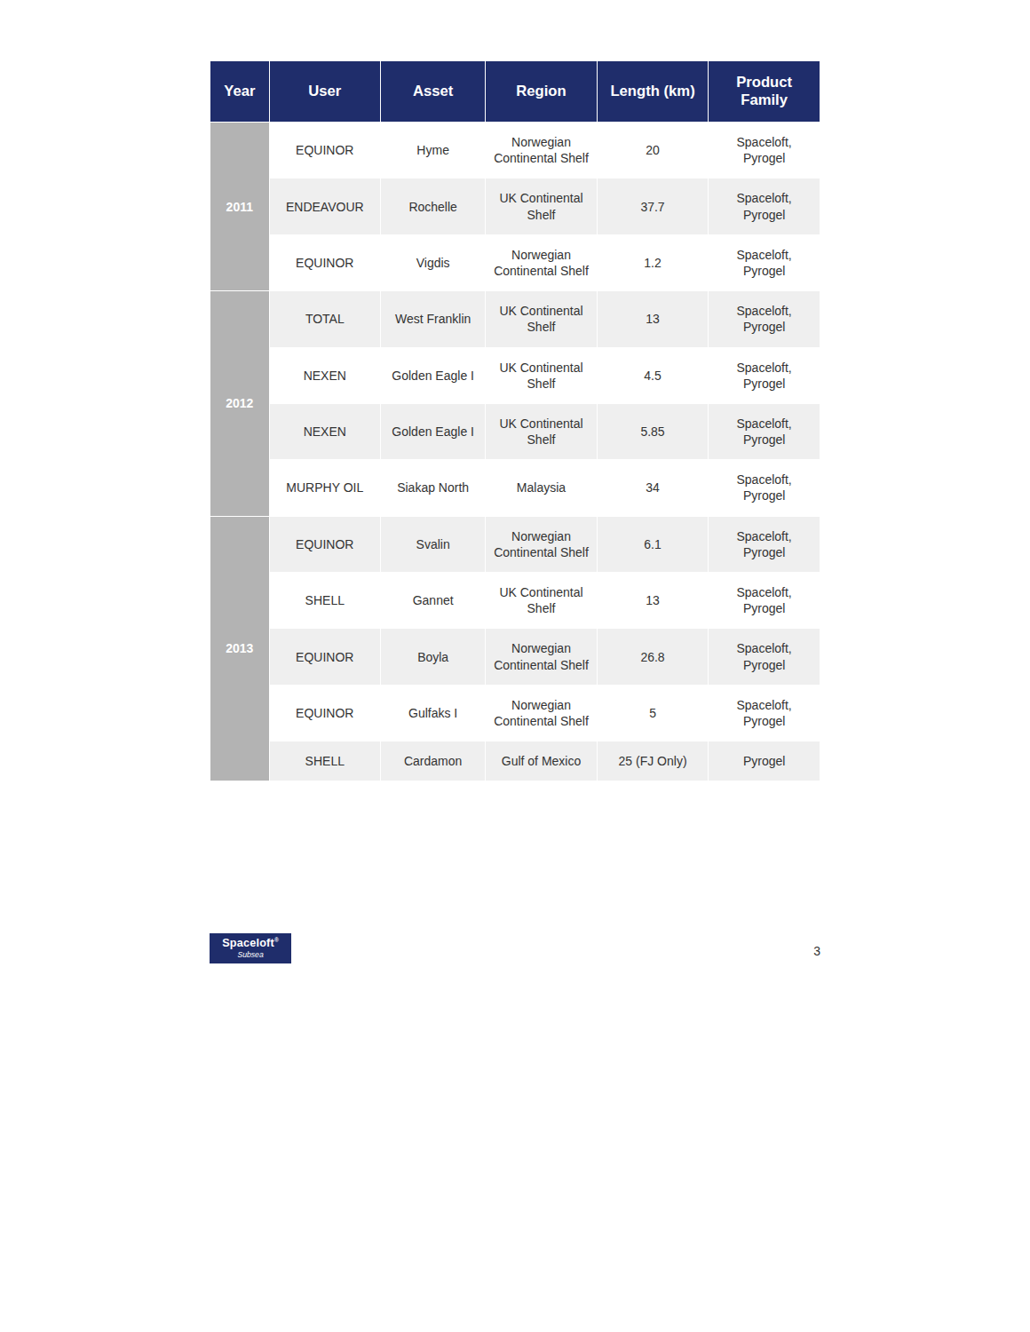| Year | User | Asset | Region | Length (km) | Product Family |
| --- | --- | --- | --- | --- | --- |
| 2011 | EQUINOR | Hyme | Norwegian Continental Shelf | 20 | Spaceloft, Pyrogel |
| ENDEAVOUR | Rochelle | UK Continental Shelf | 37.7 | Spaceloft, Pyrogel |
| EQUINOR | Vigdis | Norwegian Continental Shelf | 1.2 | Spaceloft, Pyrogel |
| 2012 | TOTAL | West Franklin | UK Continental Shelf | 13 | Spaceloft, Pyrogel |
| NEXEN | Golden Eagle I | UK Continental Shelf | 4.5 | Spaceloft, Pyrogel |
| NEXEN | Golden Eagle I | UK Continental Shelf | 5.85 | Spaceloft, Pyrogel |
| MURPHY OIL | Siakap North | Malaysia | 34 | Spaceloft, Pyrogel |
| 2013 | EQUINOR | Svalin | Norwegian Continental Shelf | 6.1 | Spaceloft, Pyrogel |
| SHELL | Gannet | UK Continental Shelf | 13 | Spaceloft, Pyrogel |
| EQUINOR | Boyla | Norwegian Continental Shelf | 26.8 | Spaceloft, Pyrogel |
| EQUINOR | Gulfaks I | Norwegian Continental Shelf | 5 | Spaceloft, Pyrogel |
| SHELL | Cardamon | Gulf of Mexico | 25 (FJ Only) | Pyrogel |
Spaceloft®
Subsea
3